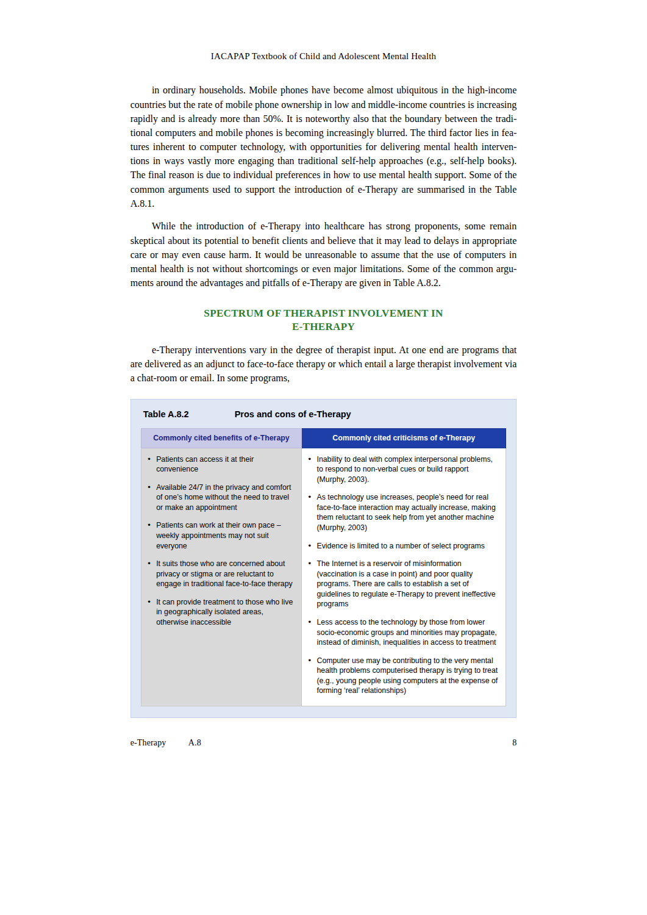IACAPAP Textbook of Child and Adolescent Mental Health
in ordinary households. Mobile phones have become almost ubiquitous in the high-income countries but the rate of mobile phone ownership in low and middle-income countries is increasing rapidly and is already more than 50%. It is noteworthy also that the boundary between the traditional computers and mobile phones is becoming increasingly blurred. The third factor lies in features inherent to computer technology, with opportunities for delivering mental health interventions in ways vastly more engaging than traditional self-help approaches (e.g., self-help books). The final reason is due to individual preferences in how to use mental health support. Some of the common arguments used to support the introduction of e-Therapy are summarised in the Table A.8.1.
While the introduction of e-Therapy into healthcare has strong proponents, some remain skeptical about its potential to benefit clients and believe that it may lead to delays in appropriate care or may even cause harm. It would be unreasonable to assume that the use of computers in mental health is not without shortcomings or even major limitations. Some of the common arguments around the advantages and pitfalls of e-Therapy are given in Table A.8.2.
SPECTRUM OF THERAPIST INVOLVEMENT IN
E-THERAPY
e-Therapy interventions vary in the degree of therapist input. At one end are programs that are delivered as an adjunct to face-to-face therapy or which entail a large therapist involvement via a chat-room or email. In some programs,
Table A.8.2 Pros and cons of e-Therapy
| Commonly cited benefits of e-Therapy | Commonly cited criticisms of e-Therapy |
| --- | --- |
| Patients can access it at their convenience Available 24/7 in the privacy and comfort of one’s home without the need to travel or make an appointment Patients can work at their own pace – weekly appointments may not suit everyone It suits those who are concerned about privacy or stigma or are reluctant to engage in traditional face-to-face therapy It can provide treatment to those who live in geographically isolated areas, otherwise inaccessible | Inability to deal with complex interpersonal problems, to respond to non-verbal cues or build rapport (Murphy, 2003). As technology use increases, people’s need for real face-to-face interaction may actually increase, making them reluctant to seek help from yet another machine (Murphy, 2003) Evidence is limited to a number of select programs The Internet is a reservoir of misinformation (vaccination is a case in point) and poor quality programs. There are calls to establish a set of guidelines to regulate e-Therapy to prevent ineffective programs Less access to the technology by those from lower socio-economic groups and minorities may propagate, instead of diminish, inequalities in access to treatment Computer use may be contributing to the very mental health problems computerised therapy is trying to treat (e.g., young people using computers at the expense of forming ‘real’ relationships) |
e-TherapyA.8
8